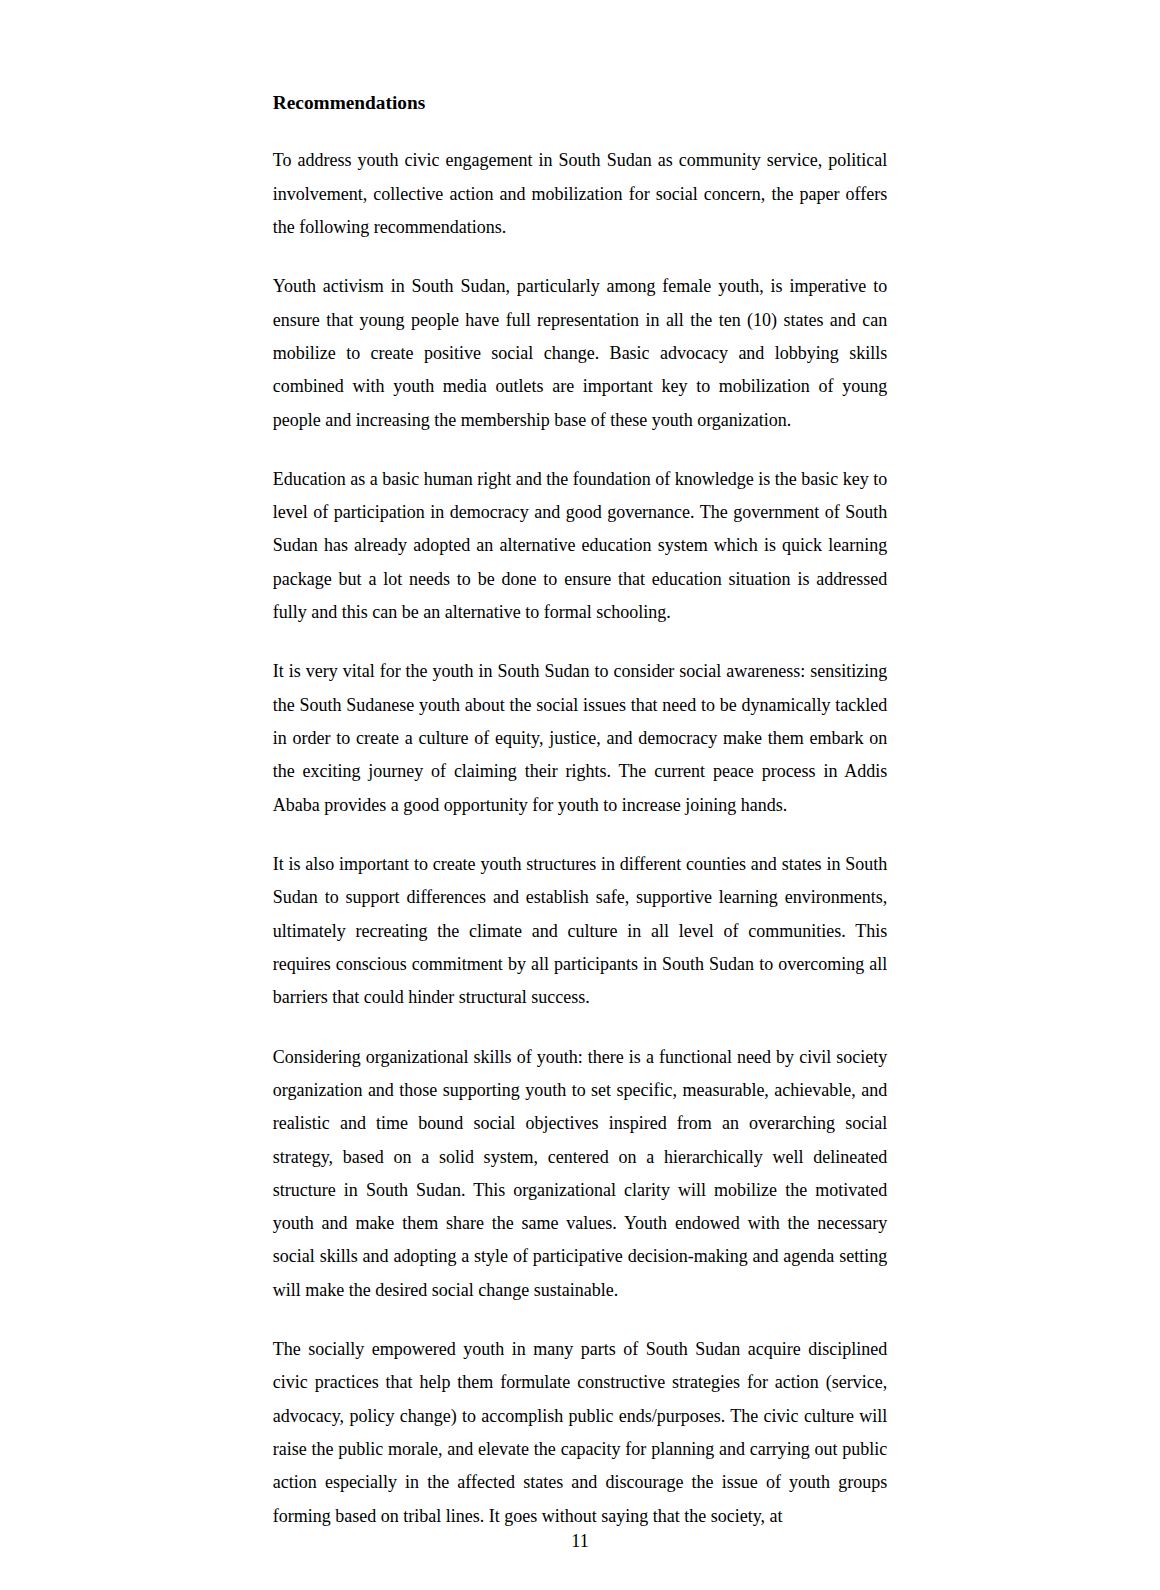Recommendations
To address youth civic engagement in South Sudan as community service, political involvement, collective action and mobilization for social concern, the paper offers the following recommendations.
Youth activism in South Sudan, particularly among female youth, is imperative to ensure that young people have full representation in all the ten (10) states and can mobilize to create positive social change. Basic advocacy and lobbying skills combined with youth media outlets are important key to mobilization of young people and increasing the membership base of these youth organization.
Education as a basic human right and the foundation of knowledge is the basic key to level of participation in democracy and good governance. The government of South Sudan has already adopted an alternative education system which is quick learning package but a lot needs to be done to ensure that education situation is addressed fully and this can be an alternative to formal schooling.
It is very vital for the youth in South Sudan to consider social awareness: sensitizing the South Sudanese youth about the social issues that need to be dynamically tackled in order to create a culture of equity, justice, and democracy make them embark on the exciting journey of claiming their rights. The current peace process in Addis Ababa provides a good opportunity for youth to increase joining hands.
It is also important to create youth structures in different counties and states in South Sudan to support differences and establish safe, supportive learning environments, ultimately recreating the climate and culture in all level of communities. This requires conscious commitment by all participants in South Sudan to overcoming all barriers that could hinder structural success.
Considering organizational skills of youth: there is a functional need by civil society organization and those supporting youth to set specific, measurable, achievable, and realistic and time bound social objectives inspired from an overarching social strategy, based on a solid system, centered on a hierarchically well delineated structure in South Sudan. This organizational clarity will mobilize the motivated youth and make them share the same values. Youth endowed with the necessary social skills and adopting a style of participative decision-making and agenda setting will make the desired social change sustainable.
The socially empowered youth in many parts of South Sudan acquire disciplined civic practices that help them formulate constructive strategies for action (service, advocacy, policy change) to accomplish public ends/purposes. The civic culture will raise the public morale, and elevate the capacity for planning and carrying out public action especially in the affected states and discourage the issue of youth groups forming based on tribal lines. It goes without saying that the society, at
11